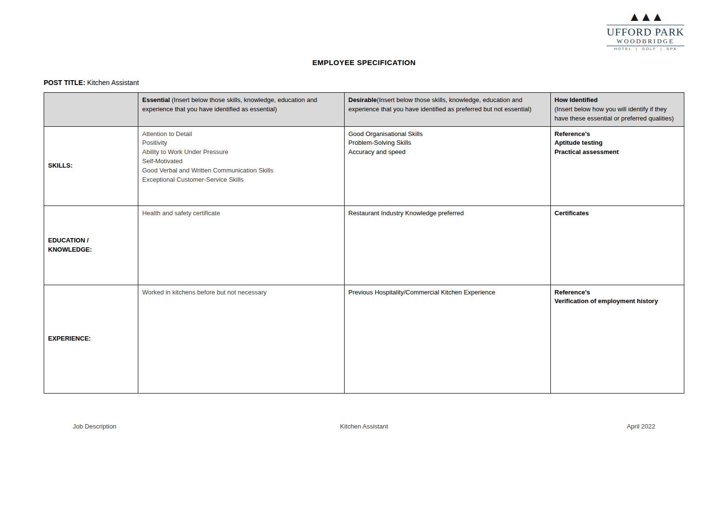▲▲▲
UFFORD PARK
WOODBRIDGE
HOTEL | GOLF | SPA
EMPLOYEE SPECIFICATION
POST TITLE: Kitchen Assistant
| | Essential (Insert below those skills, knowledge, education and experience that you have identified as essential) | Desirable (Insert below those skills, knowledge, education and experience that you have identified as preferred but not essential) | How Identified (Insert below how you will identify if they have these essential or preferred qualities) |
| --- | --- | --- | --- |
| SKILLS: | Attention to Detail Positivity Ability to Work Under Pressure Self-Motivated Good Verbal and Written Communication Skills Exceptional Customer-Service Skills | Good Organisational Skills Problem-Solving Skills Accuracy and speed | Reference's Aptitude testing Practical assessment |
| EDUCATION / KNOWLEDGE: | Health and safety certificate | Restaurant Industry Knowledge preferred | Certificates |
| EXPERIENCE: | Worked in kitchens before but not necessary | Previous Hospitality/Commercial Kitchen Experience | Reference's Verification of employment history |
Job Description Kitchen Assistant April 2022